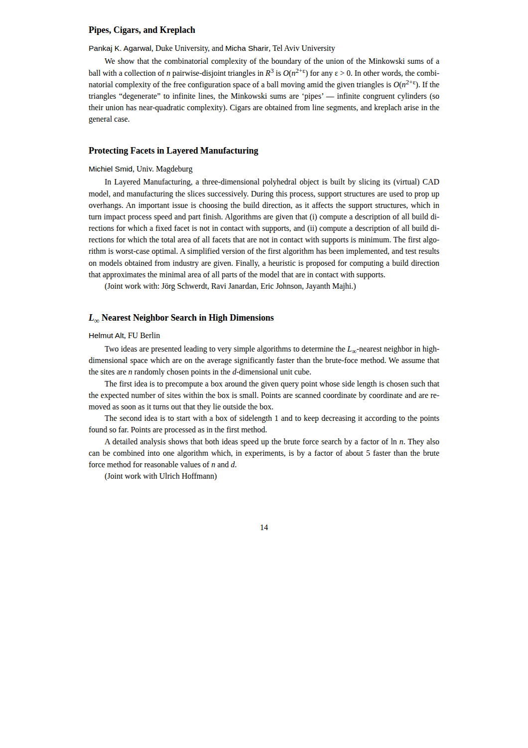Pipes, Cigars, and Kreplach
Pankaj K. Agarwal, Duke University, and Micha Sharir, Tel Aviv University
We show that the combinatorial complexity of the boundary of the union of the Minkowski sums of a ball with a collection of n pairwise-disjoint triangles in R3 is O(n2+ε) for any ε > 0. In other words, the combinatorial complexity of the free configuration space of a ball moving amid the given triangles is O(n2+ε). If the triangles “degenerate” to infinite lines, the Minkowski sums are ‘pipes’ — infinite congruent cylinders (so their union has near-quadratic complexity). Cigars are obtained from line segments, and kreplach arise in the general case.
Protecting Facets in Layered Manufacturing
Michiel Smid, Univ. Magdeburg
In Layered Manufacturing, a three-dimensional polyhedral object is built by slicing its (virtual) CAD model, and manufacturing the slices successively. During this process, support structures are used to prop up overhangs. An important issue is choosing the build direction, as it affects the support structures, which in turn impact process speed and part finish. Algorithms are given that (i) compute a description of all build directions for which a fixed facet is not in contact with supports, and (ii) compute a description of all build directions for which the total area of all facets that are not in contact with supports is minimum. The first algorithm is worst-case optimal. A simplified version of the first algorithm has been implemented, and test results on models obtained from industry are given. Finally, a heuristic is proposed for computing a build direction that approximates the minimal area of all parts of the model that are in contact with supports.
(Joint work with: Jörg Schwerdt, Ravi Janardan, Eric Johnson, Jayanth Majhi.)
L∞ Nearest Neighbor Search in High Dimensions
Helmut Alt, FU Berlin
Two ideas are presented leading to very simple algorithms to determine the L∞-nearest neighbor in highdimensional space which are on the average significantly faster than the brute-foce method. We assume that the sites are n randomly chosen points in the d-dimensional unit cube.
The first idea is to precompute a box around the given query point whose side length is chosen such that the expected number of sites within the box is small. Points are scanned coordinate by coordinate and are removed as soon as it turns out that they lie outside the box.
The second idea is to start with a box of sidelength 1 and to keep decreasing it according to the points found so far. Points are processed as in the first method.
A detailed analysis shows that both ideas speed up the brute force search by a factor of ln n. They also can be combined into one algorithm which, in experiments, is by a factor of about 5 faster than the brute force method for reasonable values of n and d.
(Joint work with Ulrich Hoffmann)
14